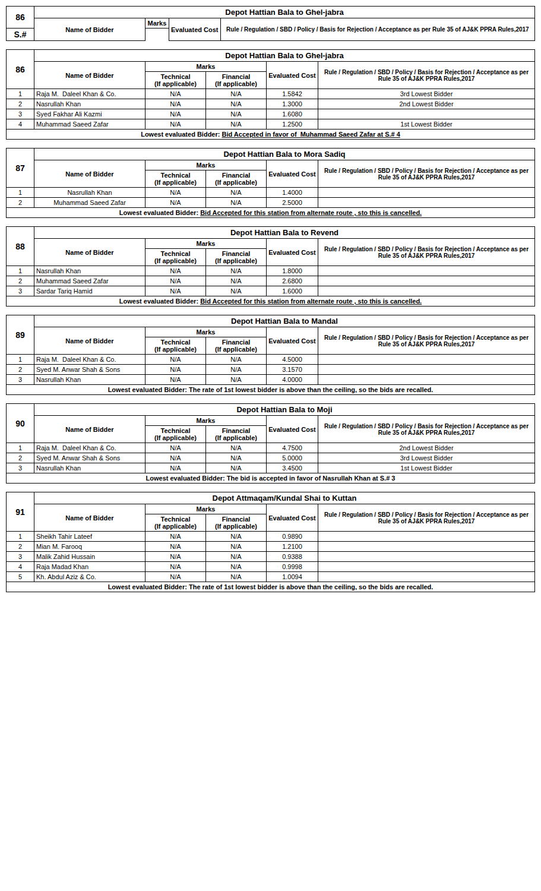| 86 | Depot Hattian Bala to Ghel-jabra |
| Name of Bidder | Marks | Evaluated Cost | Rule / Regulation / SBD / Policy / Basis for Rejection / Acceptance as per Rule 35 of AJ&K PPRA Rules,2017 |
| S.# |
| 86 | Depot Hattian Bala to Ghel-jabra |
| Name of Bidder | Marks | Evaluated Cost | Rule / Regulation / SBD / Policy / Basis for Rejection / Acceptance as per Rule 35 of AJ&K PPRA Rules,2017 |
| Technical (If applicable) | Financial (If applicable) |
| 1 | Raja M. Daleel Khan & Co. | N/A | N/A | 1.5842 | 3rd Lowest Bidder |
| 2 | Nasrullah Khan | N/A | N/A | 1.3000 | 2nd Lowest Bidder |
| 3 | Syed Fakhar Ali Kazmi | N/A | N/A | 1.6080 | |
| 4 | Muhammad Saeed Zafar | N/A | N/A | 1.2500 | 1st Lowest Bidder |
| Lowest evaluated Bidder: Bid Accepted in favor of Muhammad Saeed Zafar at S.# 4 |
| 87 | Depot Hattian Bala to Mora Sadiq |
| Name of Bidder | Marks | Evaluated Cost | Rule / Regulation / SBD / Policy / Basis for Rejection / Acceptance as per Rule 35 of AJ&K PPRA Rules,2017 |
| Technical (If applicable) | Financial (If applicable) |
| 1 | Nasrullah Khan | N/A | N/A | 1.4000 | |
| 2 | Muhammad Saeed Zafar | N/A | N/A | 2.5000 | |
| Lowest evaluated Bidder: Bid Accepted for this station from alternate route , sto this is cancelled. |
| 88 | Depot Hattian Bala to Revend |
| Name of Bidder | Marks | Evaluated Cost | Rule / Regulation / SBD / Policy / Basis for Rejection / Acceptance as per Rule 35 of AJ&K PPRA Rules,2017 |
| Technical (If applicable) | Financial (If applicable) |
| 1 | Nasrullah Khan | N/A | N/A | 1.8000 | |
| 2 | Muhammad Saeed Zafar | N/A | N/A | 2.6800 | |
| 3 | Sardar Tariq Hamid | N/A | N/A | 1.6000 | |
| Lowest evaluated Bidder: Bid Accepted for this station from alternate route , sto this is cancelled. |
| 89 | Depot Hattian Bala to Mandal |
| Name of Bidder | Marks | Evaluated Cost | Rule / Regulation / SBD / Policy / Basis for Rejection / Acceptance as per Rule 35 of AJ&K PPRA Rules,2017 |
| Technical (If applicable) | Financial (If applicable) |
| 1 | Raja M. Daleel Khan & Co. | N/A | N/A | 4.5000 | |
| 2 | Syed M. Anwar Shah & Sons | N/A | N/A | 3.1570 | |
| 3 | Nasrullah Khan | N/A | N/A | 4.0000 | |
| Lowest evaluated Bidder: The rate of 1st lowest bidder is above than the ceiling, so the bids are recalled. |
| 90 | Depot Hattian Bala to Moji |
| Name of Bidder | Marks | Evaluated Cost | Rule / Regulation / SBD / Policy / Basis for Rejection / Acceptance as per Rule 35 of AJ&K PPRA Rules,2017 |
| Technical (If applicable) | Financial (If applicable) |
| 1 | Raja M. Daleel Khan & Co. | N/A | N/A | 4.7500 | 2nd Lowest Bidder |
| 2 | Syed M. Anwar Shah & Sons | N/A | N/A | 5.0000 | 3rd Lowest Bidder |
| 3 | Nasrullah Khan | N/A | N/A | 3.4500 | 1st Lowest Bidder |
| Lowest evaluated Bidder: The bid is accepted in favor of Nasrullah Khan at S.# 3 |
| 91 | Depot Attmaqam/Kundal Shai to Kuttan |
| Name of Bidder | Marks | Evaluated Cost | Rule / Regulation / SBD / Policy / Basis for Rejection / Acceptance as per Rule 35 of AJ&K PPRA Rules,2017 |
| Technical (If applicable) | Financial (If applicable) |
| 1 | Sheikh Tahir Lateef | N/A | N/A | 0.9890 | |
| 2 | Mian M. Farooq | N/A | N/A | 1.2100 | |
| 3 | Malik Zahid Hussain | N/A | N/A | 0.9388 | |
| 4 | Raja Madad Khan | N/A | N/A | 0.9998 | |
| 5 | Kh. Abdul Aziz & Co. | N/A | N/A | 1.0094 | |
| Lowest evaluated Bidder: The rate of 1st lowest bidder is above than the ceiling, so the bids are recalled. |